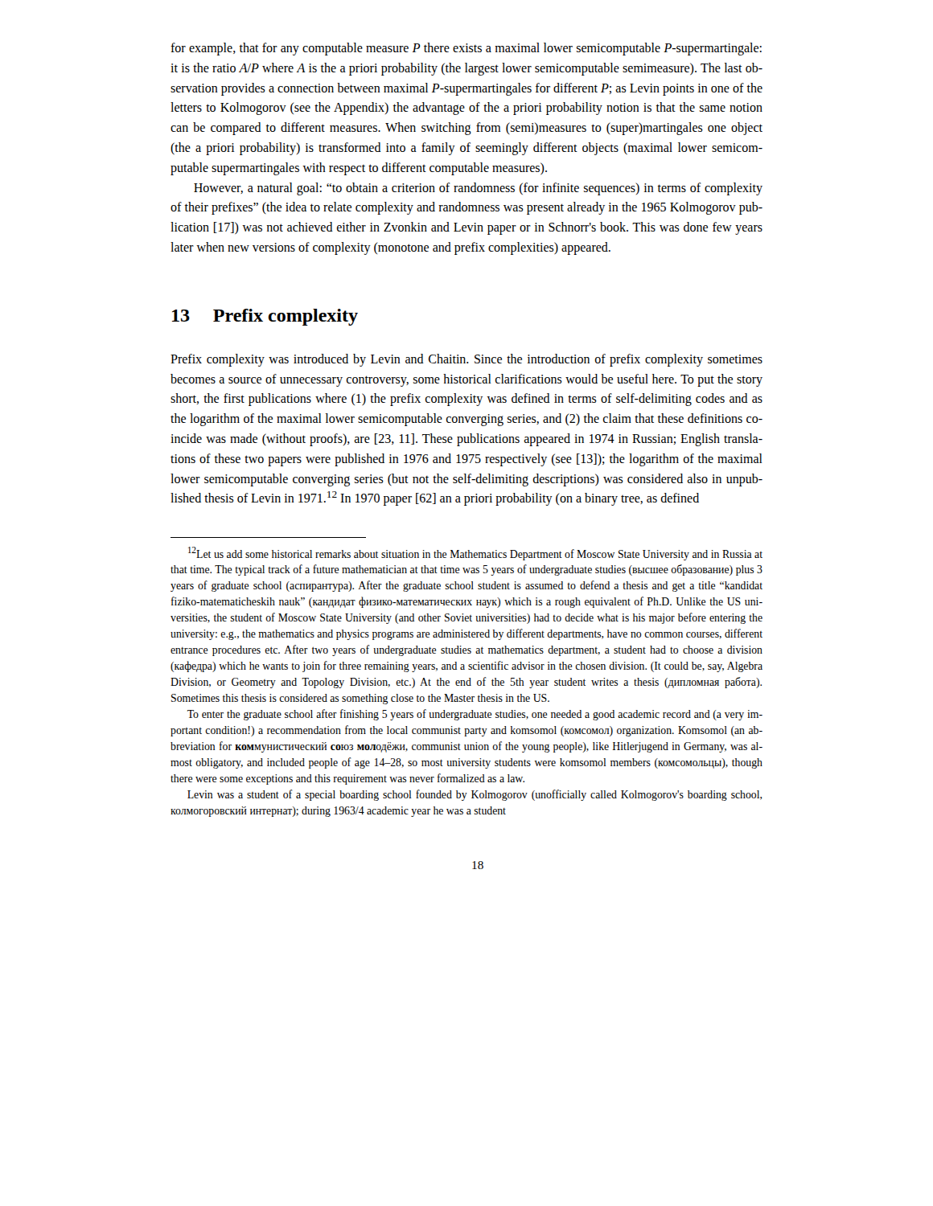for example, that for any computable measure P there exists a maximal lower semicomputable P-supermartingale: it is the ratio A/P where A is the a priori probability (the largest lower semicomputable semimeasure). The last observation provides a connection between maximal P-supermartingales for different P; as Levin points in one of the letters to Kolmogorov (see the Appendix) the advantage of the a priori probability notion is that the same notion can be compared to different measures. When switching from (semi)measures to (super)martingales one object (the a priori probability) is transformed into a family of seemingly different objects (maximal lower semicomputable supermartingales with respect to different computable measures).
However, a natural goal: “to obtain a criterion of randomness (for infinite sequences) in terms of complexity of their prefixes” (the idea to relate complexity and randomness was present already in the 1965 Kolmogorov publication [17]) was not achieved either in Zvonkin and Levin paper or in Schnorr's book. This was done few years later when new versions of complexity (monotone and prefix complexities) appeared.
13 Prefix complexity
Prefix complexity was introduced by Levin and Chaitin. Since the introduction of prefix complexity sometimes becomes a source of unnecessary controversy, some historical clarifications would be useful here. To put the story short, the first publications where (1) the prefix complexity was defined in terms of self-delimiting codes and as the logarithm of the maximal lower semicomputable converging series, and (2) the claim that these definitions coincide was made (without proofs), are [23, 11]. These publications appeared in 1974 in Russian; English translations of these two papers were published in 1976 and 1975 respectively (see [13]); the logarithm of the maximal lower semicomputable converging series (but not the self-delimiting descriptions) was considered also in unpublished thesis of Levin in 1971.12 In 1970 paper [62] an a priori probability (on a binary tree, as defined
12Let us add some historical remarks about situation in the Mathematics Department of Moscow State University and in Russia at that time. The typical track of a future mathematician at that time was 5 years of undergraduate studies (высшее образование) plus 3 years of graduate school (аспирантура). After the graduate school student is assumed to defend a thesis and get a title “kandidat fiziko-matematicheskih nauk” (кандидат физико-математических наук) which is a rough equivalent of Ph.D. Unlike the US universities, the student of Moscow State University (and other Soviet universities) had to decide what is his major before entering the university: e.g., the mathematics and physics programs are administered by different departments, have no common courses, different entrance procedures etc. After two years of undergraduate studies at mathematics department, a student had to choose a division (кафедра) which he wants to join for three remaining years, and a scientific advisor in the chosen division. (It could be, say, Algebra Division, or Geometry and Topology Division, etc.) At the end of the 5th year student writes a thesis (дипломная работа). Sometimes this thesis is considered as something close to the Master thesis in the US.
To enter the graduate school after finishing 5 years of undergraduate studies, one needed a good academic record and (a very important condition!) a recommendation from the local communist party and komsomol (комсомол) organization. Komsomol (an abbreviation for коммунистический союз молодёжи, communist union of the young people), like Hitlerjugend in Germany, was almost obligatory, and included people of age 14–28, so most university students were komsomol members (комсомольцы), though there were some exceptions and this requirement was never formalized as a law.
Levin was a student of a special boarding school founded by Kolmogorov (unofficially called Kolmogorov's boarding school, колмогоровский интернат); during 1963/4 academic year he was a student
18